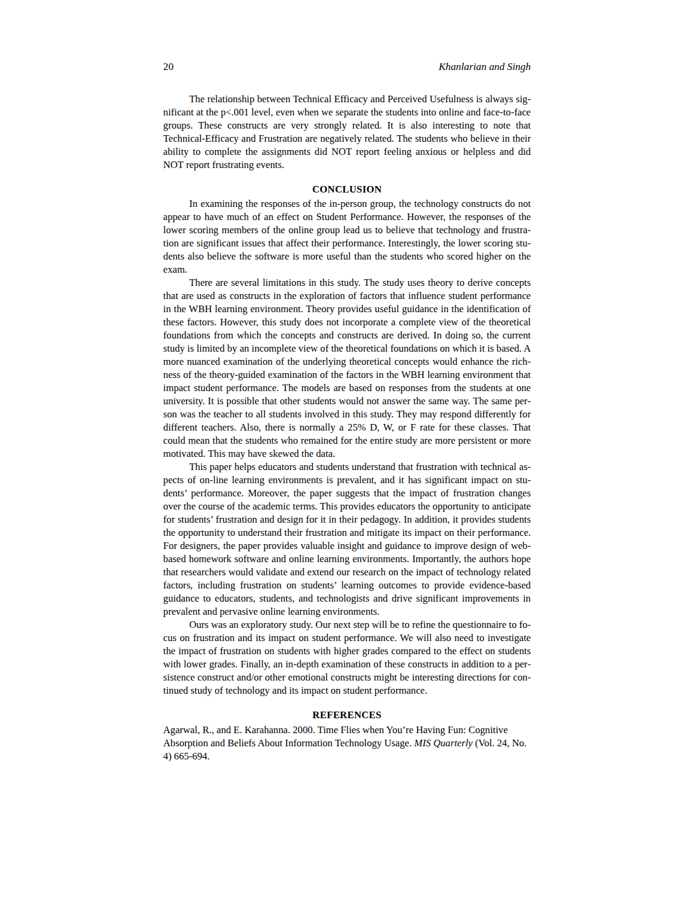20 Khanlarian and Singh
The relationship between Technical Efficacy and Perceived Usefulness is always significant at the p<.001 level, even when we separate the students into online and face-to-face groups. These constructs are very strongly related. It is also interesting to note that Technical-Efficacy and Frustration are negatively related. The students who believe in their ability to complete the assignments did NOT report feeling anxious or helpless and did NOT report frustrating events.
Conclusion
In examining the responses of the in-person group, the technology constructs do not appear to have much of an effect on Student Performance. However, the responses of the lower scoring members of the online group lead us to believe that technology and frustration are significant issues that affect their performance. Interestingly, the lower scoring students also believe the software is more useful than the students who scored higher on the exam.
There are several limitations in this study. The study uses theory to derive concepts that are used as constructs in the exploration of factors that influence student performance in the WBH learning environment. Theory provides useful guidance in the identification of these factors. However, this study does not incorporate a complete view of the theoretical foundations from which the concepts and constructs are derived. In doing so, the current study is limited by an incomplete view of the theoretical foundations on which it is based. A more nuanced examination of the underlying theoretical concepts would enhance the richness of the theory-guided examination of the factors in the WBH learning environment that impact student performance. The models are based on responses from the students at one university. It is possible that other students would not answer the same way. The same person was the teacher to all students involved in this study. They may respond differently for different teachers. Also, there is normally a 25% D, W, or F rate for these classes. That could mean that the students who remained for the entire study are more persistent or more motivated. This may have skewed the data.
This paper helps educators and students understand that frustration with technical aspects of on-line learning environments is prevalent, and it has significant impact on students’ performance. Moreover, the paper suggests that the impact of frustration changes over the course of the academic terms. This provides educators the opportunity to anticipate for students’ frustration and design for it in their pedagogy. In addition, it provides students the opportunity to understand their frustration and mitigate its impact on their performance. For designers, the paper provides valuable insight and guidance to improve design of web-based homework software and online learning environments. Importantly, the authors hope that researchers would validate and extend our research on the impact of technology related factors, including frustration on students’ learning outcomes to provide evidence-based guidance to educators, students, and technologists and drive significant improvements in prevalent and pervasive online learning environments.
Ours was an exploratory study. Our next step will be to refine the questionnaire to focus on frustration and its impact on student performance. We will also need to investigate the impact of frustration on students with higher grades compared to the effect on students with lower grades. Finally, an in-depth examination of these constructs in addition to a persistence construct and/or other emotional constructs might be interesting directions for continued study of technology and its impact on student performance.
References
Agarwal, R., and E. Karahanna. 2000. Time Flies when You’re Having Fun: Cognitive Absorption and Beliefs About Information Technology Usage. MIS Quarterly (Vol. 24, No. 4) 665-694.